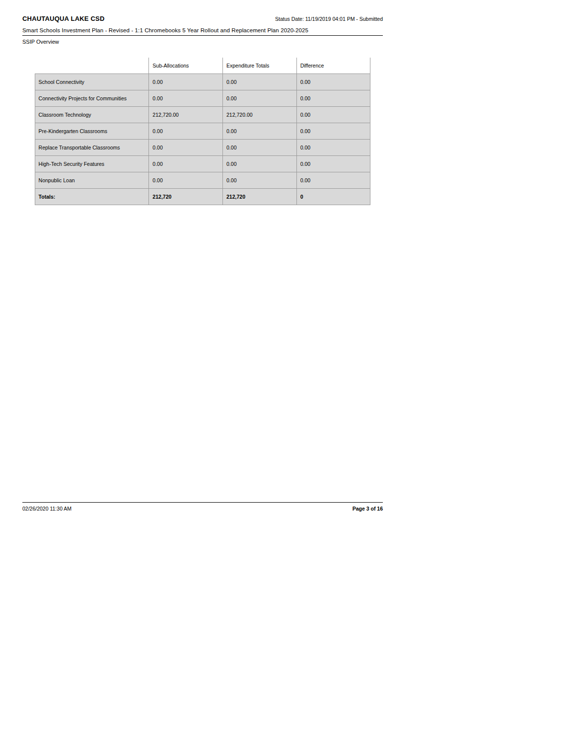CHAUTAUQUA LAKE CSD
Status Date: 11/19/2019 04:01 PM - Submitted
Smart Schools Investment Plan - Revised - 1:1 Chromebooks 5 Year Rollout and Replacement Plan 2020-2025
SSIP Overview
| | Sub-Allocations | Expenditure Totals | Difference |
| --- | --- | --- | --- |
| School Connectivity | 0.00 | 0.00 | 0.00 |
| Connectivity Projects for Communities | 0.00 | 0.00 | 0.00 |
| Classroom Technology | 212,720.00 | 212,720.00 | 0.00 |
| Pre-Kindergarten Classrooms | 0.00 | 0.00 | 0.00 |
| Replace Transportable Classrooms | 0.00 | 0.00 | 0.00 |
| High-Tech Security Features | 0.00 | 0.00 | 0.00 |
| Nonpublic Loan | 0.00 | 0.00 | 0.00 |
| Totals: | 212,720 | 212,720 | 0 |
02/26/2020 11:30 AM
Page 3 of 16